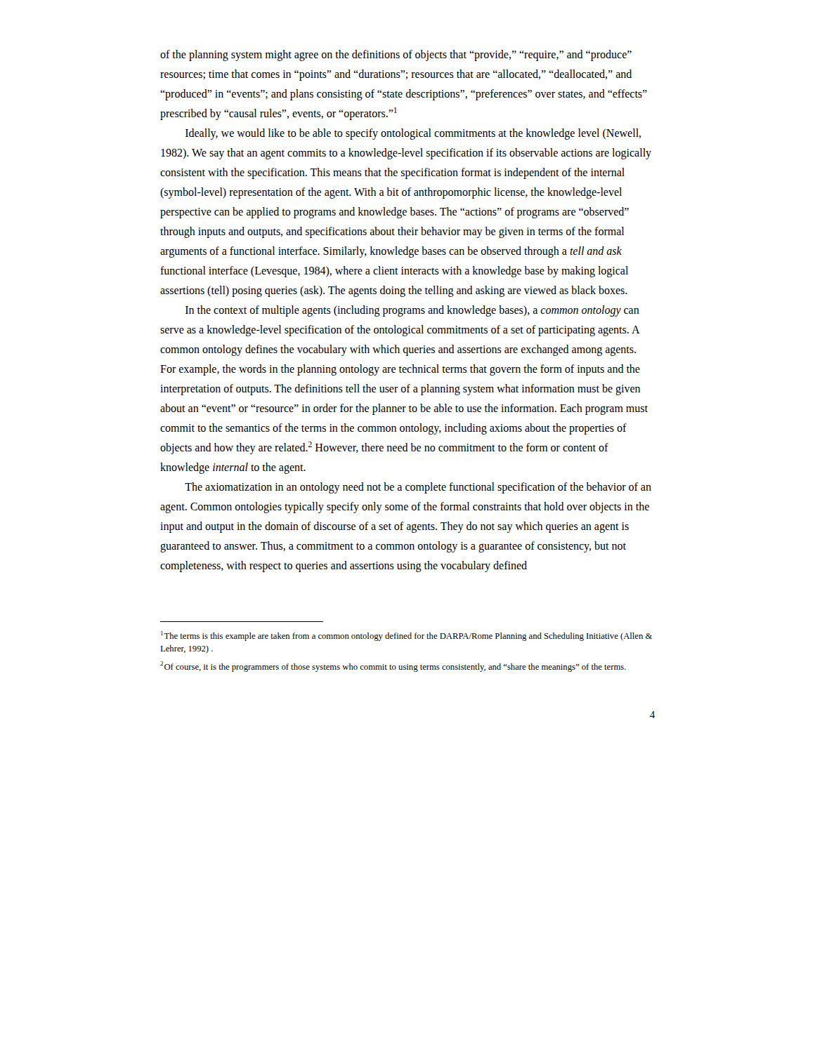of the planning system might agree on the definitions of objects that “provide,” “require,” and “produce” resources; time that comes in “points” and “durations”; resources that are “allocated,” “deallocated,” and “produced” in “events”; and plans consisting of “state descriptions”, “preferences” over states, and “effects” prescribed by “causal rules”, events, or “operators.”1
Ideally, we would like to be able to specify ontological commitments at the knowledge level (Newell, 1982). We say that an agent commits to a knowledge-level specification if its observable actions are logically consistent with the specification. This means that the specification format is independent of the internal (symbol-level) representation of the agent. With a bit of anthropomorphic license, the knowledge-level perspective can be applied to programs and knowledge bases. The “actions” of programs are “observed” through inputs and outputs, and specifications about their behavior may be given in terms of the formal arguments of a functional interface. Similarly, knowledge bases can be observed through a tell and ask functional interface (Levesque, 1984), where a client interacts with a knowledge base by making logical assertions (tell) posing queries (ask). The agents doing the telling and asking are viewed as black boxes.
In the context of multiple agents (including programs and knowledge bases), a common ontology can serve as a knowledge-level specification of the ontological commitments of a set of participating agents. A common ontology defines the vocabulary with which queries and assertions are exchanged among agents. For example, the words in the planning ontology are technical terms that govern the form of inputs and the interpretation of outputs. The definitions tell the user of a planning system what information must be given about an “event” or “resource” in order for the planner to be able to use the information. Each program must commit to the semantics of the terms in the common ontology, including axioms about the properties of objects and how they are related.2 However, there need be no commitment to the form or content of knowledge internal to the agent.
The axiomatization in an ontology need not be a complete functional specification of the behavior of an agent. Common ontologies typically specify only some of the formal constraints that hold over objects in the input and output in the domain of discourse of a set of agents. They do not say which queries an agent is guaranteed to answer. Thus, a commitment to a common ontology is a guarantee of consistency, but not completeness, with respect to queries and assertions using the vocabulary defined
1The terms is this example are taken from a common ontology defined for the DARPA/Rome Planning and Scheduling Initiative (Allen & Lehrer, 1992) .
2Of course, it is the programmers of those systems who commit to using terms consistently, and “share the meanings” of the terms.
4